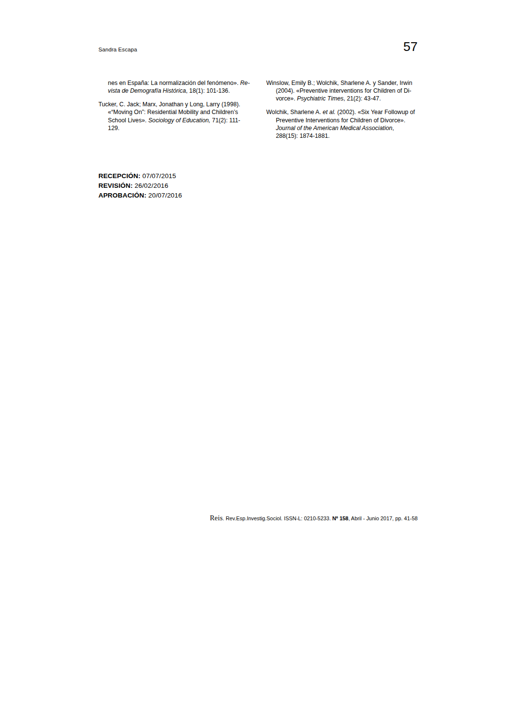Sandra Escapa
57
nes en España: La normalización del fenómeno». Revista de Demografía Histórica, 18(1): 101-136.
Tucker, C. Jack; Marx, Jonathan y Long, Larry (1998). «“Moving On”: Residential Mobility and Children’s School Lives». Sociology of Education, 71(2): 111-129.
Winslow, Emily B.; Wolchik, Sharlene A. y Sander, Irwin (2004). «Preventive interventions for Children of Divorce». Psychiatric Times, 21(2): 43-47.
Wolchik, Sharlene A. et al. (2002). «Six Year Followup of Preventive Interventions for Children of Divorce». Journal of the American Medical Association, 288(15): 1874-1881.
RECEPCIÓN: 07/07/2015
REVISIÓN: 26/02/2016
APROBACIÓN: 20/07/2016
Reis. Rev.Esp.Investig.Sociol. ISSN-L: 0210-5233. Nº 158, Abril - Junio 2017, pp. 41-58